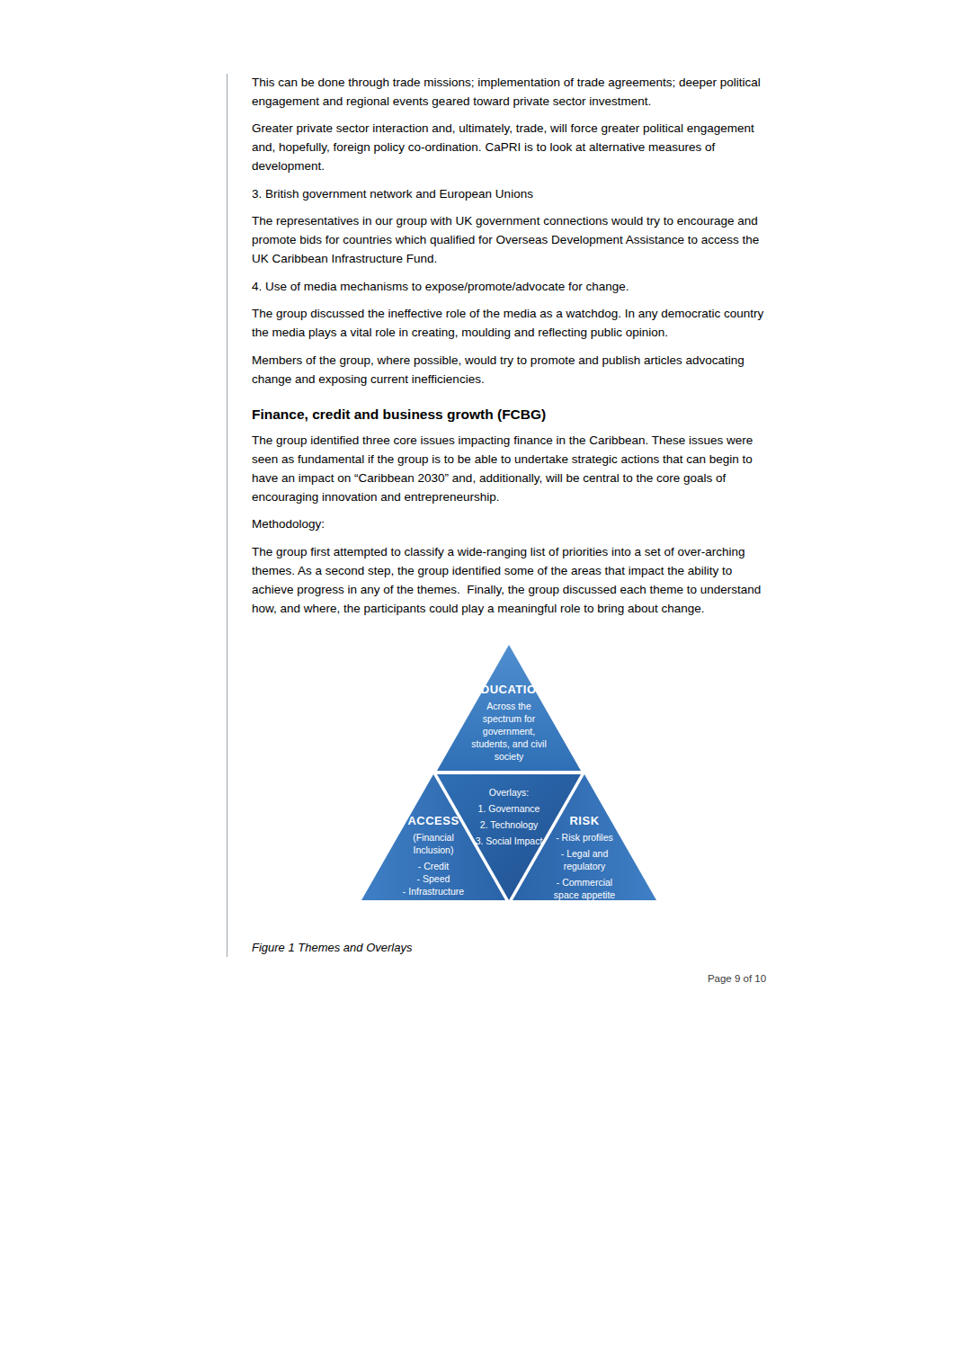This can be done through trade missions; implementation of trade agreements; deeper political engagement and regional events geared toward private sector investment.
Greater private sector interaction and, ultimately, trade, will force greater political engagement and, hopefully, foreign policy co-ordination. CaPRI is to look at alternative measures of development.
3. British government network and European Unions
The representatives in our group with UK government connections would try to encourage and promote bids for countries which qualified for Overseas Development Assistance to access the UK Caribbean Infrastructure Fund.
4. Use of media mechanisms to expose/promote/advocate for change.
The group discussed the ineffective role of the media as a watchdog. In any democratic country the media plays a vital role in creating, moulding and reflecting public opinion.
Members of the group, where possible, would try to promote and publish articles advocating change and exposing current inefficiencies.
Finance, credit and business growth (FCBG)
The group identified three core issues impacting finance in the Caribbean. These issues were seen as fundamental if the group is to be able to undertake strategic actions that can begin to have an impact on “Caribbean 2030” and, additionally, will be central to the core goals of encouraging innovation and entrepreneurship.
Methodology:
The group first attempted to classify a wide-ranging list of priorities into a set of over-arching themes. As a second step, the group identified some of the areas that impact the ability to achieve progress in any of the themes. Finally, the group discussed each theme to understand how, and where, the participants could play a meaningful role to bring about change.
EDUCATION Across the spectrum for government, students, and civil society Overlays: 1. Governance 2. Technology 3. Social Impact ACCESS (Financial Inclusion) - Credit - Speed - Infrastructure RISK - Risk profiles - Legal and regulatory - Commercial space appetite
Figure 1 Themes and Overlays
Page 9 of 10